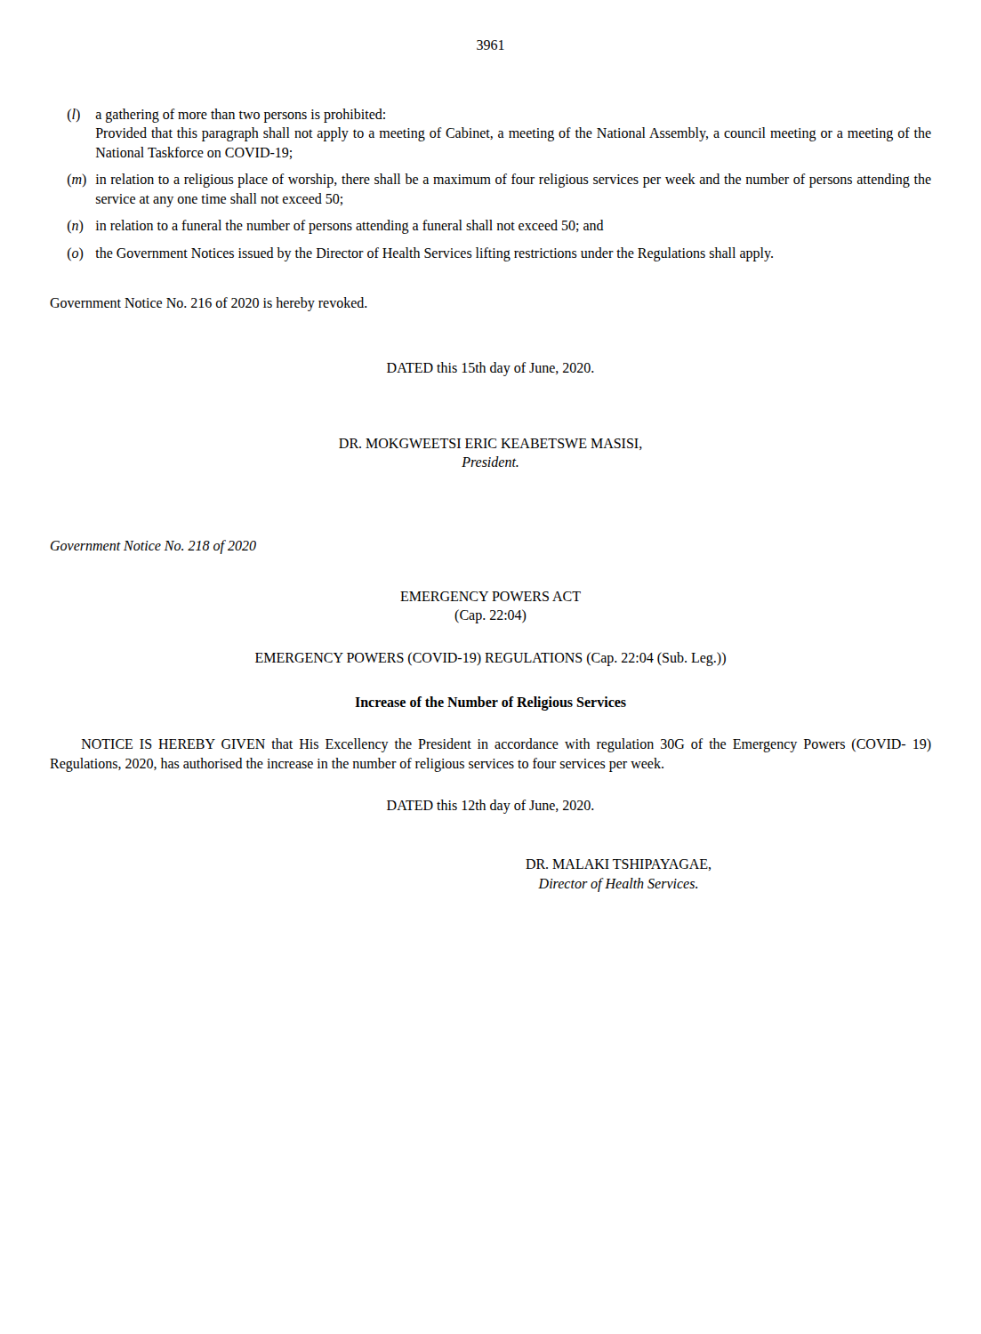3961
(l) a gathering of more than two persons is prohibited: Provided that this paragraph shall not apply to a meeting of Cabinet, a meeting of the National Assembly, a council meeting or a meeting of the National Taskforce on COVID-19;
(m) in relation to a religious place of worship, there shall be a maximum of four religious services per week and the number of persons attending the service at any one time shall not exceed 50;
(n) in relation to a funeral the number of persons attending a funeral shall not exceed 50; and
(o) the Government Notices issued by the Director of Health Services lifting restrictions under the Regulations shall apply.
Government Notice No. 216 of 2020 is hereby revoked.
DATED this 15th day of June, 2020.
DR. MOKGWEETSI ERIC KEABETSWE MASISI, President.
Government Notice No. 218 of 2020
EMERGENCY POWERS ACT (Cap. 22:04)
EMERGENCY POWERS (COVID-19) REGULATIONS (Cap. 22:04 (Sub. Leg.))
Increase of the Number of Religious Services
NOTICE IS HEREBY GIVEN that His Excellency the President in accordance with regulation 30G of the Emergency Powers (COVID- 19) Regulations, 2020, has authorised the increase in the number of religious services to four services per week.
DATED this 12th day of June, 2020.
DR. MALAKI TSHIPAYAGAE, Director of Health Services.